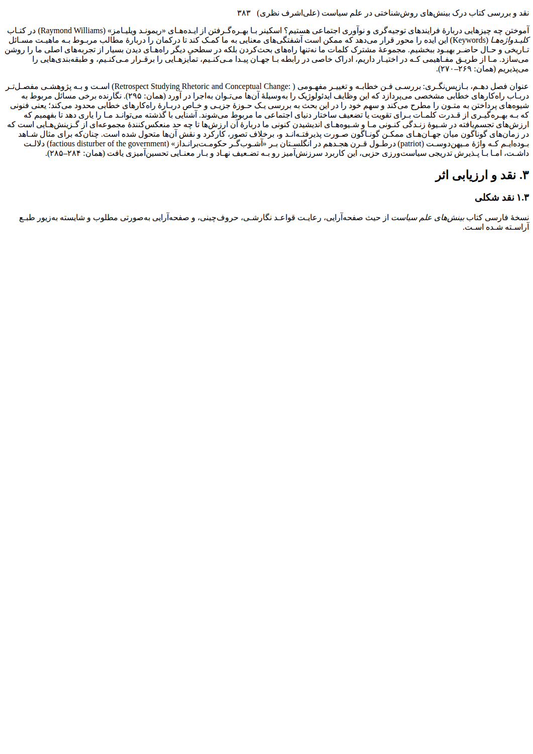نقد و بررسی کتاب درک بینش‌های روش‌شناختی در علم سیاست (علی‌اشرف نظری) ۳۸۳
آموختن چه چیزهایی دربارهٔ فرایندهای توجیه‌گری و نوآوری اجتماعی هستیم؟ اسکینر بـا بهـره‌گـرفتن از ایـده‌هـای «ریمونـد ویلیـامز» (Raymond Williams) در کتـاب کلیـدواژه‌هـا (Keywords) این ایده را محور قرار می‌دهد که ممکن است آشفتگی‌های معنایی به ما کمـک کند تا درکمان را دربارهٔ مطالب مربـوط بـه ماهیـت مسـائل تـاریخی و حـال حاضـر بهبـود ببخشیم. مجموعهٔ مشترک کلمات ما نه‌تنها راه‌های بحث‌کردن بلکه در سطحیِ دیگر راه‌هـای دیدن بسیار از تجربه‌های اصلی ما را روشن می‌سازد. مـا از طریـق مفـاهیمی کـه در اختیـار داریم، ادراک خاصی در رابطه بـا جهـان پیـدا مـی‌کنـیم، تمایزهـایی را برقـرار مـی‌کنـیم، و طبقه‌بندی‌هایی را می‌پذیریم (همان: ۲۶۹–۲۷۰).
عنوان فصل دهـم، بـازپس‌نگـری: بررسـی فـن خطابـه و تغییـر مفهـومی ( :Retrospect Studying Rhetoric and Conceptual Change) اسـت و بـه پژوهشـی مفصـل‌تـر دربـاب راه‌کارهای خطابی مشخصی می‌پردازد که این وظایف ایدئولوژیک را به‌وسیلهٔ آن‌ها می‌تـوان به‌اجرا در آورد (همان: ۲۹۵). نگارنده برخی مسائل مربوط به شیوه‌های پرداختن به متـون را مطرح می‌کند و سهم خود را در این بحث به بررسی یـک حـوزهٔ جزیـی و خـاص دربـارهٔ راه‌کارهای خطابی محدود می‌کند؛ یعنی فنونی که بـه بهـره‌گیـری از قـدرت کلمـات بـرای تقویت یا تضعیف ساختار دنیای اجتماعی ما مربوط می‌شوند. آشنایی با گذشته می‌توانـد مـا را یاری دهد تا بفهمیم که ارزش‌های تجسم‌یافته در شـیوهٔ زنـدگی کنـونی مـا و شـیوه‌هـای اندیشیدن کنونی ما دربارهٔ آن ارزش‌ها تا چه حد منعکس‌کنندهٔ مجموعه‌ای از گـزینش‌هـایی است که در زمان‌های گوناگون میان جهـان‌هـای ممکـن گونـاگون صـورت پذیرفتـه‌انـد و، برخلاف تصور، کارکرد و نقش آن‌ها متحول شده است. چنان‌که برای مثال شـاهد بـوده‌ایـم کـه واژهٔ مـیهن‌دوسـت (patriot) درطـول قـرن هجـدهم در انگلسـتان بـر «آشـوب‌گـر حکومـت‌برانـداز» (factious disturber of the government) دلالـت داشـت، امـا بـا پـذیرش تدریجی سیاست‌ورزی حزبی، این کاربرد سرزنش‌آمیز رو بـه تضـعیف نهـاد و بـار معنـایی تحسین‌آمیزی یافت (همان: ۲۸۴–۲۸۵).
۳. نقد و ارزیابی اثر
۱.۳ نقد شکلی
نسخهٔ فارسی کتاب بینش‌های علم سیاست از حیث صفحه‌آرایی، رعایـت قواعـد نگارشـی، حروف‌چینی، و صفحه‌آرایی به‌صورتی مطلوب و شایسته به‌زیور طبـع آراسـته شـده اسـت.